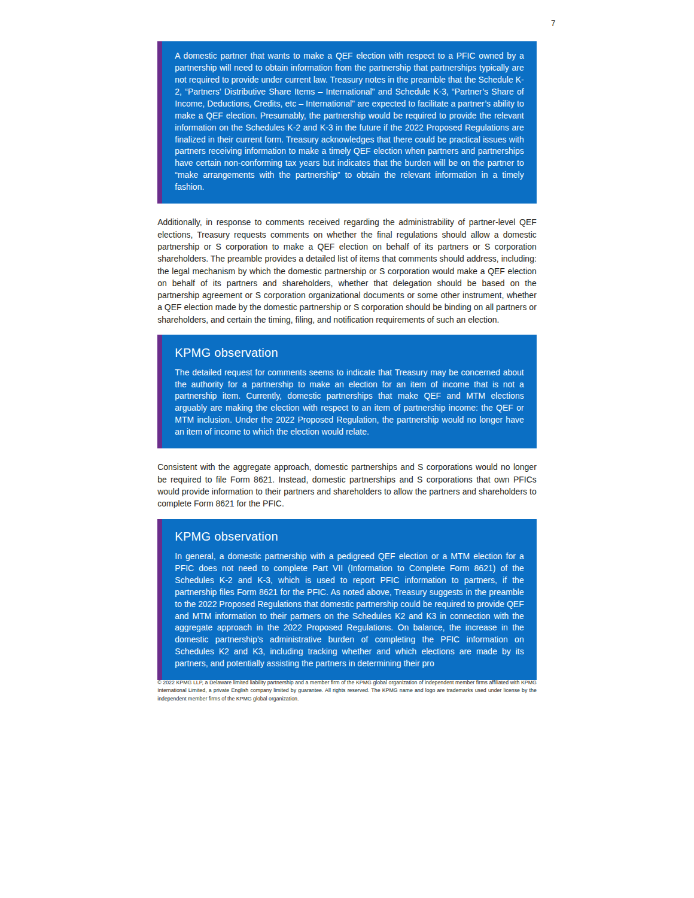7
A domestic partner that wants to make a QEF election with respect to a PFIC owned by a partnership will need to obtain information from the partnership that partnerships typically are not required to provide under current law. Treasury notes in the preamble that the Schedule K-2, “Partners’ Distributive Share Items – International" and Schedule K-3, “Partner’s Share of Income, Deductions, Credits, etc – International" are expected to facilitate a partner’s ability to make a QEF election. Presumably, the partnership would be required to provide the relevant information on the Schedules K-2 and K-3 in the future if the 2022 Proposed Regulations are finalized in their current form. Treasury acknowledges that there could be practical issues with partners receiving information to make a timely QEF election when partners and partnerships have certain non-conforming tax years but indicates that the burden will be on the partner to “make arrangements with the partnership” to obtain the relevant information in a timely fashion.
Additionally, in response to comments received regarding the administrability of partner-level QEF elections, Treasury requests comments on whether the final regulations should allow a domestic partnership or S corporation to make a QEF election on behalf of its partners or S corporation shareholders. The preamble provides a detailed list of items that comments should address, including: the legal mechanism by which the domestic partnership or S corporation would make a QEF election on behalf of its partners and shareholders, whether that delegation should be based on the partnership agreement or S corporation organizational documents or some other instrument, whether a QEF election made by the domestic partnership or S corporation should be binding on all partners or shareholders, and certain the timing, filing, and notification requirements of such an election.
KPMG observation
The detailed request for comments seems to indicate that Treasury may be concerned about the authority for a partnership to make an election for an item of income that is not a partnership item. Currently, domestic partnerships that make QEF and MTM elections arguably are making the election with respect to an item of partnership income: the QEF or MTM inclusion. Under the 2022 Proposed Regulation, the partnership would no longer have an item of income to which the election would relate.
Consistent with the aggregate approach, domestic partnerships and S corporations would no longer be required to file Form 8621. Instead, domestic partnerships and S corporations that own PFICs would provide information to their partners and shareholders to allow the partners and shareholders to complete Form 8621 for the PFIC.
KPMG observation
In general, a domestic partnership with a pedigreed QEF election or a MTM election for a PFIC does not need to complete Part VII (Information to Complete Form 8621) of the Schedules K-2 and K-3, which is used to report PFIC information to partners, if the partnership files Form 8621 for the PFIC. As noted above, Treasury suggests in the preamble to the 2022 Proposed Regulations that domestic partnership could be required to provide QEF and MTM information to their partners on the Schedules K2 and K3 in connection with the aggregate approach in the 2022 Proposed Regulations. On balance, the increase in the domestic partnership’s administrative burden of completing the PFIC information on Schedules K2 and K3, including tracking whether and which elections are made by its partners, and potentially assisting the partners in determining their pro
© 2022 KPMG LLP, a Delaware limited liability partnership and a member firm of the KPMG global organization of independent member firms affiliated with KPMG International Limited, a private English company limited by guarantee. All rights reserved. The KPMG name and logo are trademarks used under license by the independent member firms of the KPMG global organization.